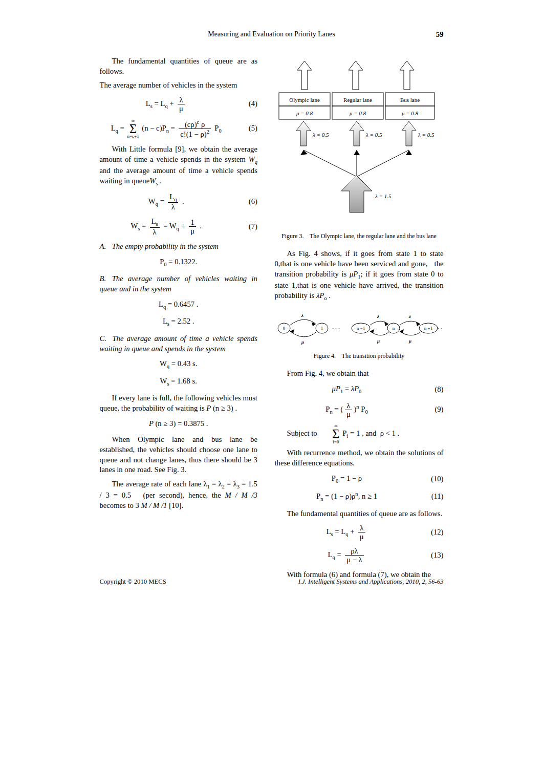Measuring and Evaluation on Priority Lanes
59
The fundamental quantities of queue are as follows.
The average number of vehicles in the system
Ls = Lq + λμ
(4)
Lq = ∞Σn=c+1 (n − c)Pn = (cρ)c ρ c!(1 − ρ)2 P0
(5)
With Little formula [9], we obtain the average amount of time a vehicle spends in the system Wq and the average amount of time a vehicle spends waiting in queueWs .
Wq = Lq λ .
(6)
Ws = Ls λ = Wq + 1 μ .
(7)
A. The empty probability in the system
P0 = 0.1322.
B. The average number of vehicles waiting in queue and in the system
Lq = 0.6457 .
Ls = 2.52 .
C. The average amount of time a vehicle spends waiting in queue and spends in the system
Wq = 0.43 s.
Ws = 1.68 s.
If every lane is full, the following vehicles must queue, the probability of waiting is P (n ≥ 3) .
P (n ≥ 3) = 0.3875 .
When Olympic lane and bus lane be established, the vehicles should choose one lane to queue and not change lanes, thus there should be 3 lanes in one road. See Fig. 3.
The average rate of each lane λ1 = λ2 = λ3 = 1.5 / 3 = 0.5 (per second), hence, the M / M /3 becomes to 3 M / M /1 [10].
Olympic lane Regular lane Bus lane μ = 0.8 μ = 0.8 μ = 0.8 λ = 0.5 λ = 0.5 λ = 0.5 λ = 1.5
Figure 3. The Olympic lane, the regular lane and the bus lane
As Fig. 4 shows, if it goes from state 1 to state 0,that is one vehicle have been serviced and gone, the transition probability is μP1; if it goes from state 0 to state 1,that is one vehicle have arrived, the transition probability is λPo .
0 1 n −1 n n +1 · · · · · · λ μ λ μ λ μ
Figure 4. The transition probability
From Fig. 4, we obtain that
μP1 = λP0
(8)
Pn = (λμ)n P0
(9)
Subject to ∞Σi=0 Pi = 1 , and ρ < 1 .
With recurrence method, we obtain the solutions of these difference equations.
P0 = 1 − ρ
(10)
Pn = (1 − ρ)ρn, n ≥ 1
(11)
The fundamental quantities of queue are as follows.
Ls = Lq + λμ
(12)
Lq = ρλ μ − λ
(13)
With formula (6) and formula (7), we obtain the
Copyright © 2010 MECS
I.J. Intelligent Systems and Applications, 2010, 2, 56-63